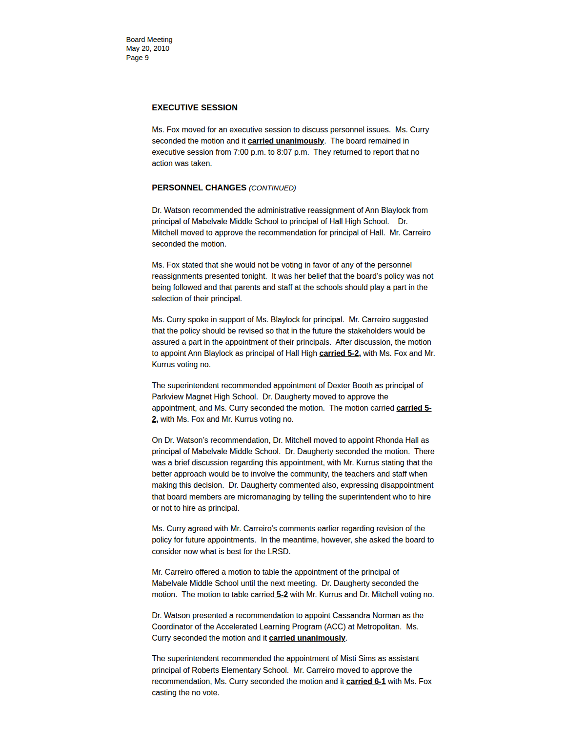Board Meeting
May 20, 2010
Page 9
EXECUTIVE SESSION
Ms. Fox moved for an executive session to discuss personnel issues. Ms. Curry seconded the motion and it carried unanimously. The board remained in executive session from 7:00 p.m. to 8:07 p.m. They returned to report that no action was taken.
PERSONNEL CHANGES (CONTINUED)
Dr. Watson recommended the administrative reassignment of Ann Blaylock from principal of Mabelvale Middle School to principal of Hall High School. Dr. Mitchell moved to approve the recommendation for principal of Hall. Mr. Carreiro seconded the motion.
Ms. Fox stated that she would not be voting in favor of any of the personnel reassignments presented tonight. It was her belief that the board’s policy was not being followed and that parents and staff at the schools should play a part in the selection of their principal.
Ms. Curry spoke in support of Ms. Blaylock for principal. Mr. Carreiro suggested that the policy should be revised so that in the future the stakeholders would be assured a part in the appointment of their principals. After discussion, the motion to appoint Ann Blaylock as principal of Hall High carried 5-2, with Ms. Fox and Mr. Kurrus voting no.
The superintendent recommended appointment of Dexter Booth as principal of Parkview Magnet High School. Dr. Daugherty moved to approve the appointment, and Ms. Curry seconded the motion. The motion carried carried 5-2, with Ms. Fox and Mr. Kurrus voting no.
On Dr. Watson’s recommendation, Dr. Mitchell moved to appoint Rhonda Hall as principal of Mabelvale Middle School. Dr. Daugherty seconded the motion. There was a brief discussion regarding this appointment, with Mr. Kurrus stating that the better approach would be to involve the community, the teachers and staff when making this decision. Dr. Daugherty commented also, expressing disappointment that board members are micromanaging by telling the superintendent who to hire or not to hire as principal.
Ms. Curry agreed with Mr. Carreiro’s comments earlier regarding revision of the policy for future appointments. In the meantime, however, she asked the board to consider now what is best for the LRSD.
Mr. Carreiro offered a motion to table the appointment of the principal of Mabelvale Middle School until the next meeting. Dr. Daugherty seconded the motion. The motion to table carried 5-2 with Mr. Kurrus and Dr. Mitchell voting no.
Dr. Watson presented a recommendation to appoint Cassandra Norman as the Coordinator of the Accelerated Learning Program (ACC) at Metropolitan. Ms. Curry seconded the motion and it carried unanimously.
The superintendent recommended the appointment of Misti Sims as assistant principal of Roberts Elementary School. Mr. Carreiro moved to approve the recommendation, Ms. Curry seconded the motion and it carried 6-1 with Ms. Fox casting the no vote.